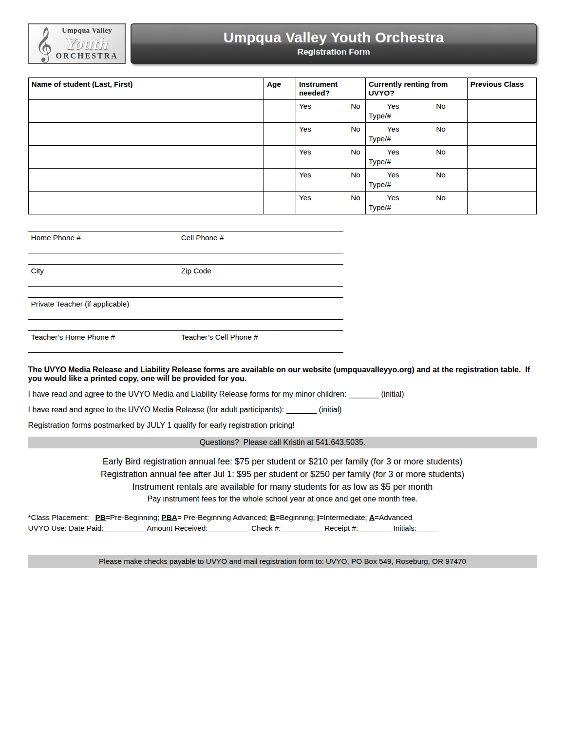𝄞
Umpqua Valley
Youth
ORCHESTRA
Umpqua Valley Youth Orchestra
Registration Form
| Name of student (Last, First) | Age | Instrument needed? | Currently renting from UVYO? | Previous Class |
| --- | --- | --- | --- | --- |
| | | Yes No | Yes No Type/# | |
| | | Yes No | Yes No Type/# | |
| | | Yes No | Yes No Type/# | |
| | | Yes No | Yes No Type/# | |
| | | Yes No | Yes No Type/# | |
Home Phone #Cell Phone #
City Zip Code
Private Teacher (if applicable)
Teacher’s Home Phone #Teacher’s Cell Phone #
The UVYO Media Release and Liability Release forms are available on our website (umpquavalleyyo.org) and at the registration table. If you would like a printed copy, one will be provided for you.
I have read and agree to the UVYO Media and Liability Release forms for my minor children: _______ (initial)
I have read and agree to the UVYO Media Release (for adult participants): _______ (initial)
Registration forms postmarked by JULY 1 qualify for early registration pricing!
Questions? Please call Kristin at 541.643.5035.
Early Bird registration annual fee: $75 per student or $210 per family (for 3 or more students)
Registration annual fee after Jul 1: $95 per student or $250 per family (for 3 or more students)
Instrument rentals are available for many students for as low as $5 per month
Pay instrument fees for the whole school year at once and get one month free.
*Class Placement: PB=Pre-Beginning; PBA= Pre-Beginning Advanced; B=Beginning; I=Intermediate; A=Advanced
UVYO Use: Date Paid:__________ Amount Received:__________ Check #:__________ Receipt #:________ Initials:_____
Please make checks payable to UVYO and mail registration form to: UVYO, PO Box 549, Roseburg, OR 97470